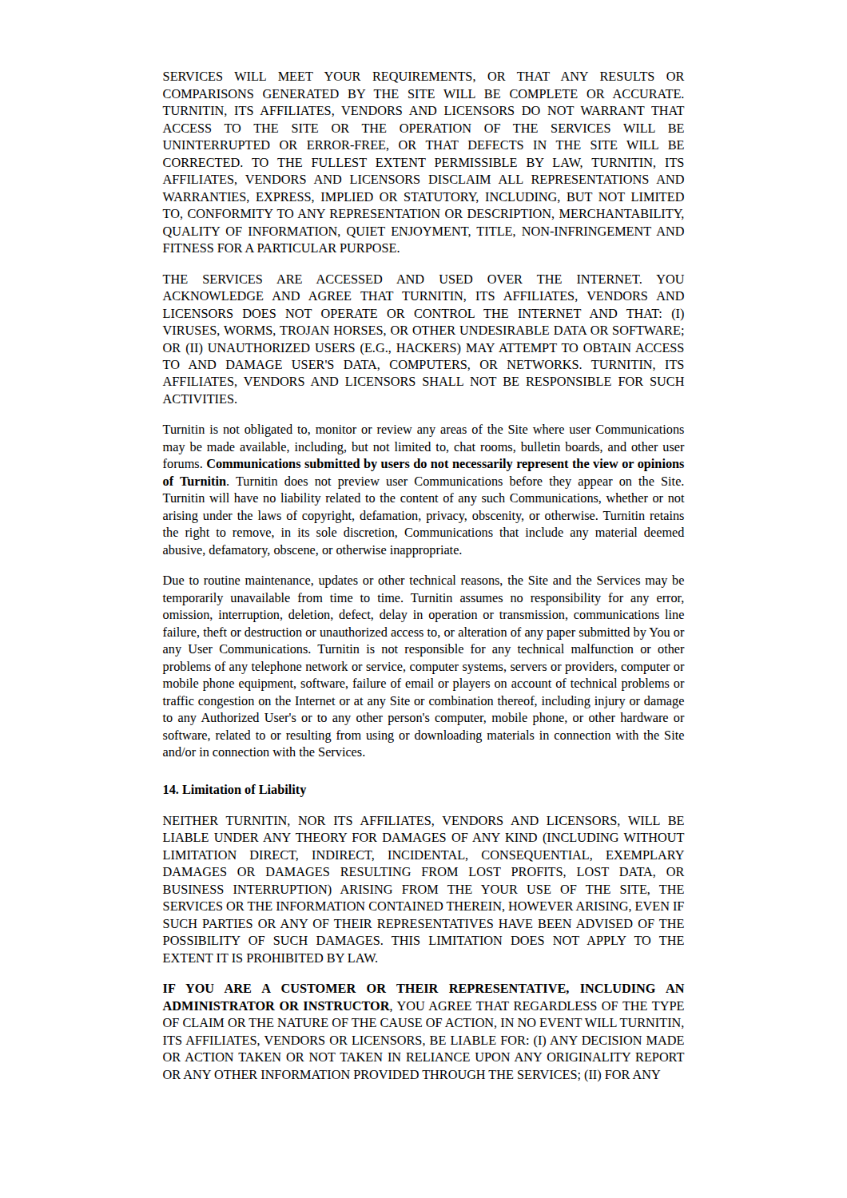SERVICES WILL MEET YOUR REQUIREMENTS, OR THAT ANY RESULTS OR COMPARISONS GENERATED BY THE SITE WILL BE COMPLETE OR ACCURATE. TURNITIN, ITS AFFILIATES, VENDORS AND LICENSORS DO NOT WARRANT THAT ACCESS TO THE SITE OR THE OPERATION OF THE SERVICES WILL BE UNINTERRUPTED OR ERROR-FREE, OR THAT DEFECTS IN THE SITE WILL BE CORRECTED. TO THE FULLEST EXTENT PERMISSIBLE BY LAW, TURNITIN, ITS AFFILIATES, VENDORS AND LICENSORS DISCLAIM ALL REPRESENTATIONS AND WARRANTIES, EXPRESS, IMPLIED OR STATUTORY, INCLUDING, BUT NOT LIMITED TO, CONFORMITY TO ANY REPRESENTATION OR DESCRIPTION, MERCHANTABILITY, QUALITY OF INFORMATION, QUIET ENJOYMENT, TITLE, NON-INFRINGEMENT AND FITNESS FOR A PARTICULAR PURPOSE.
THE SERVICES ARE ACCESSED AND USED OVER THE INTERNET. YOU ACKNOWLEDGE AND AGREE THAT TURNITIN, ITS AFFILIATES, VENDORS AND LICENSORS DOES NOT OPERATE OR CONTROL THE INTERNET AND THAT: (I) VIRUSES, WORMS, TROJAN HORSES, OR OTHER UNDESIRABLE DATA OR SOFTWARE; OR (II) UNAUTHORIZED USERS (e.g., HACKERS) MAY ATTEMPT TO OBTAIN ACCESS TO AND DAMAGE USER'S DATA, COMPUTERS, OR NETWORKS. TURNITIN, ITS AFFILIATES, VENDORS AND LICENSORS SHALL NOT BE RESPONSIBLE FOR SUCH ACTIVITIES.
Turnitin is not obligated to, monitor or review any areas of the Site where user Communications may be made available, including, but not limited to, chat rooms, bulletin boards, and other user forums. Communications submitted by users do not necessarily represent the view or opinions of Turnitin. Turnitin does not preview user Communications before they appear on the Site. Turnitin will have no liability related to the content of any such Communications, whether or not arising under the laws of copyright, defamation, privacy, obscenity, or otherwise. Turnitin retains the right to remove, in its sole discretion, Communications that include any material deemed abusive, defamatory, obscene, or otherwise inappropriate.
Due to routine maintenance, updates or other technical reasons, the Site and the Services may be temporarily unavailable from time to time. Turnitin assumes no responsibility for any error, omission, interruption, deletion, defect, delay in operation or transmission, communications line failure, theft or destruction or unauthorized access to, or alteration of any paper submitted by You or any User Communications. Turnitin is not responsible for any technical malfunction or other problems of any telephone network or service, computer systems, servers or providers, computer or mobile phone equipment, software, failure of email or players on account of technical problems or traffic congestion on the Internet or at any Site or combination thereof, including injury or damage to any Authorized User's or to any other person's computer, mobile phone, or other hardware or software, related to or resulting from using or downloading materials in connection with the Site and/or in connection with the Services.
14. Limitation of Liability
NEITHER TURNITIN, NOR ITS AFFILIATES, VENDORS AND LICENSORS, WILL BE LIABLE UNDER ANY THEORY FOR DAMAGES OF ANY KIND (INCLUDING WITHOUT LIMITATION DIRECT, INDIRECT, INCIDENTAL, CONSEQUENTIAL, EXEMPLARY DAMAGES OR DAMAGES RESULTING FROM LOST PROFITS, LOST DATA, OR BUSINESS INTERRUPTION) ARISING FROM THE YOUR USE OF THE SITE, THE SERVICES OR THE INFORMATION CONTAINED THEREIN, HOWEVER ARISING, EVEN IF SUCH PARTIES OR ANY OF THEIR REPRESENTATIVES HAVE BEEN ADVISED OF THE POSSIBILITY OF SUCH DAMAGES. THIS LIMITATION DOES NOT APPLY TO THE EXTENT IT IS PROHIBITED BY LAW.
IF YOU ARE A CUSTOMER OR THEIR REPRESENTATIVE, INCLUDING AN ADMINISTRATOR OR INSTRUCTOR, YOU AGREE THAT REGARDLESS OF THE TYPE OF CLAIM OR THE NATURE OF THE CAUSE OF ACTION, IN NO EVENT WILL TURNITIN, ITS AFFILIATES, VENDORS OR LICENSORS, BE LIABLE FOR: (I) ANY DECISION MADE OR ACTION TAKEN OR NOT TAKEN IN RELIANCE UPON ANY ORIGINALITY REPORT OR ANY OTHER INFORMATION PROVIDED THROUGH THE SERVICES; (II) FOR ANY